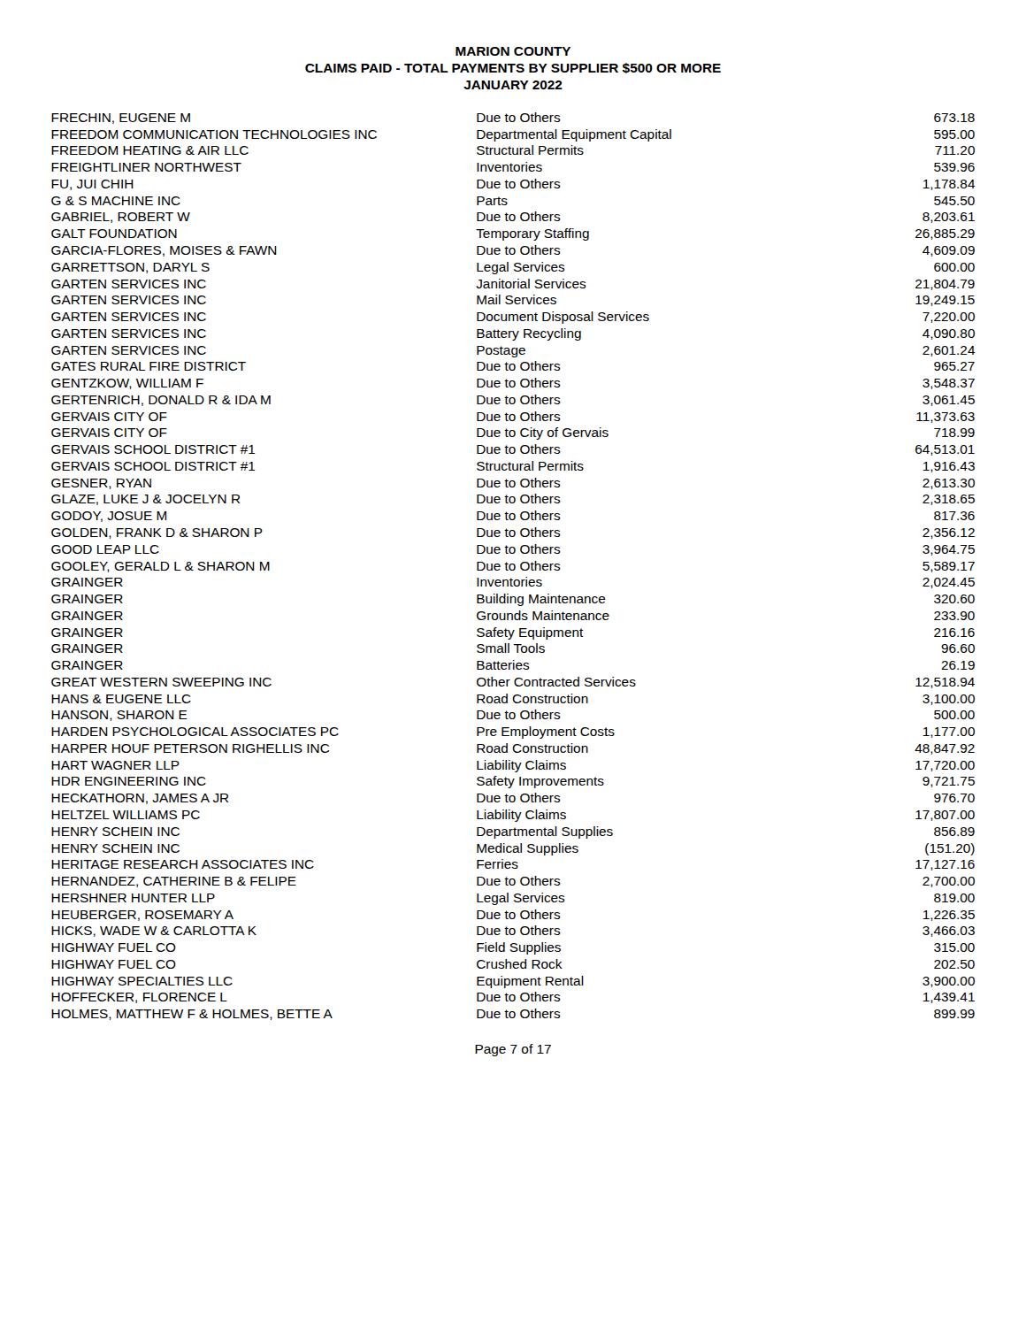MARION COUNTY
CLAIMS PAID - TOTAL PAYMENTS BY SUPPLIER $500 OR MORE
JANUARY 2022
| FRECHIN, EUGENE M | Due to Others | 673.18 |
| FREEDOM COMMUNICATION TECHNOLOGIES INC | Departmental Equipment Capital | 595.00 |
| FREEDOM HEATING & AIR LLC | Structural Permits | 711.20 |
| FREIGHTLINER NORTHWEST | Inventories | 539.96 |
| FU, JUI CHIH | Due to Others | 1,178.84 |
| G & S MACHINE INC | Parts | 545.50 |
| GABRIEL, ROBERT W | Due to Others | 8,203.61 |
| GALT FOUNDATION | Temporary Staffing | 26,885.29 |
| GARCIA-FLORES, MOISES & FAWN | Due to Others | 4,609.09 |
| GARRETTSON, DARYL S | Legal Services | 600.00 |
| GARTEN SERVICES INC | Janitorial Services | 21,804.79 |
| GARTEN SERVICES INC | Mail Services | 19,249.15 |
| GARTEN SERVICES INC | Document Disposal Services | 7,220.00 |
| GARTEN SERVICES INC | Battery Recycling | 4,090.80 |
| GARTEN SERVICES INC | Postage | 2,601.24 |
| GATES RURAL FIRE DISTRICT | Due to Others | 965.27 |
| GENTZKOW, WILLIAM F | Due to Others | 3,548.37 |
| GERTENRICH, DONALD R & IDA M | Due to Others | 3,061.45 |
| GERVAIS CITY OF | Due to Others | 11,373.63 |
| GERVAIS CITY OF | Due to City of Gervais | 718.99 |
| GERVAIS SCHOOL DISTRICT #1 | Due to Others | 64,513.01 |
| GERVAIS SCHOOL DISTRICT #1 | Structural Permits | 1,916.43 |
| GESNER, RYAN | Due to Others | 2,613.30 |
| GLAZE, LUKE J & JOCELYN R | Due to Others | 2,318.65 |
| GODOY, JOSUE M | Due to Others | 817.36 |
| GOLDEN, FRANK D & SHARON P | Due to Others | 2,356.12 |
| GOOD LEAP LLC | Due to Others | 3,964.75 |
| GOOLEY, GERALD L & SHARON M | Due to Others | 5,589.17 |
| GRAINGER | Inventories | 2,024.45 |
| GRAINGER | Building Maintenance | 320.60 |
| GRAINGER | Grounds Maintenance | 233.90 |
| GRAINGER | Safety Equipment | 216.16 |
| GRAINGER | Small Tools | 96.60 |
| GRAINGER | Batteries | 26.19 |
| GREAT WESTERN SWEEPING INC | Other Contracted Services | 12,518.94 |
| HANS & EUGENE LLC | Road Construction | 3,100.00 |
| HANSON, SHARON E | Due to Others | 500.00 |
| HARDEN PSYCHOLOGICAL ASSOCIATES PC | Pre Employment Costs | 1,177.00 |
| HARPER HOUF PETERSON RIGHELLIS INC | Road Construction | 48,847.92 |
| HART WAGNER LLP | Liability Claims | 17,720.00 |
| HDR ENGINEERING INC | Safety Improvements | 9,721.75 |
| HECKATHORN, JAMES A JR | Due to Others | 976.70 |
| HELTZEL WILLIAMS PC | Liability Claims | 17,807.00 |
| HENRY SCHEIN INC | Departmental Supplies | 856.89 |
| HENRY SCHEIN INC | Medical Supplies | (151.20) |
| HERITAGE RESEARCH ASSOCIATES INC | Ferries | 17,127.16 |
| HERNANDEZ, CATHERINE B & FELIPE | Due to Others | 2,700.00 |
| HERSHNER HUNTER LLP | Legal Services | 819.00 |
| HEUBERGER, ROSEMARY A | Due to Others | 1,226.35 |
| HICKS, WADE W & CARLOTTA K | Due to Others | 3,466.03 |
| HIGHWAY FUEL CO | Field Supplies | 315.00 |
| HIGHWAY FUEL CO | Crushed Rock | 202.50 |
| HIGHWAY SPECIALTIES LLC | Equipment Rental | 3,900.00 |
| HOFFECKER, FLORENCE L | Due to Others | 1,439.41 |
| HOLMES, MATTHEW F & HOLMES, BETTE A | Due to Others | 899.99 |
Page 7 of 17